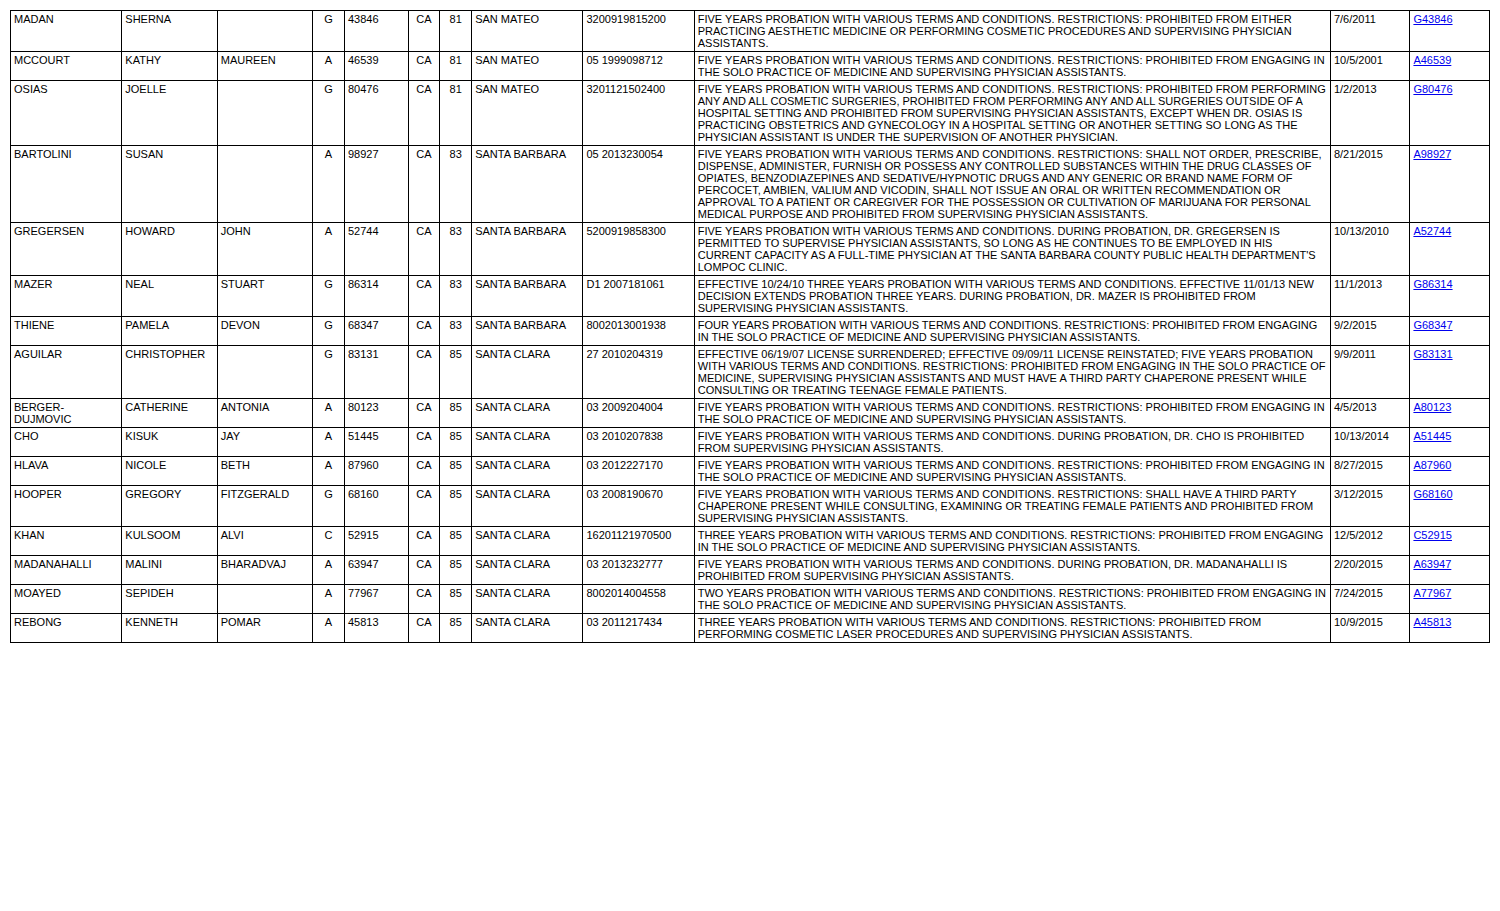| MADAN | SHERNA | | G | 43846 | CA | 81 | SAN MATEO | 3200919815200 | FIVE YEARS PROBATION WITH VARIOUS TERMS AND CONDITIONS. RESTRICTIONS: PROHIBITED FROM EITHER PRACTICING AESTHETIC MEDICINE OR PERFORMING COSMETIC PROCEDURES AND SUPERVISING PHYSICIAN ASSISTANTS. | 7/6/2011 | G43846 |
| MCCOURT | KATHY | MAUREEN | A | 46539 | CA | 81 | SAN MATEO | 05 1999098712 | FIVE YEARS PROBATION WITH VARIOUS TERMS AND CONDITIONS. RESTRICTIONS: PROHIBITED FROM ENGAGING IN THE SOLO PRACTICE OF MEDICINE AND SUPERVISING PHYSICIAN ASSISTANTS. | 10/5/2001 | A46539 |
| OSIAS | JOELLE | | G | 80476 | CA | 81 | SAN MATEO | 3201121502400 | FIVE YEARS PROBATION WITH VARIOUS TERMS AND CONDITIONS. RESTRICTIONS: PROHIBITED FROM PERFORMING ANY AND ALL COSMETIC SURGERIES, PROHIBITED FROM PERFORMING ANY AND ALL SURGERIES OUTSIDE OF A HOSPITAL SETTING AND PROHIBITED FROM SUPERVISING PHYSICIAN ASSISTANTS, EXCEPT WHEN DR. OSIAS IS PRACTICING OBSTETRICS AND GYNECOLOGY IN A HOSPITAL SETTING OR ANOTHER SETTING SO LONG AS THE PHYSICIAN ASSISTANT IS UNDER THE SUPERVISION OF ANOTHER PHYSICIAN. | 1/2/2013 | G80476 |
| BARTOLINI | SUSAN | | A | 98927 | CA | 83 | SANTA BARBARA | 05 2013230054 | FIVE YEARS PROBATION WITH VARIOUS TERMS AND CONDITIONS. RESTRICTIONS: SHALL NOT ORDER, PRESCRIBE, DISPENSE, ADMINISTER, FURNISH OR POSSESS ANY CONTROLLED SUBSTANCES WITHIN THE DRUG CLASSES OF OPIATES, BENZODIAZEPINES AND SEDATIVE/HYPNOTIC DRUGS AND ANY GENERIC OR BRAND NAME FORM OF PERCOCET, AMBIEN, VALIUM AND VICODIN, SHALL NOT ISSUE AN ORAL OR WRITTEN RECOMMENDATION OR APPROVAL TO A PATIENT OR CAREGIVER FOR THE POSSESSION OR CULTIVATION OF MARIJUANA FOR PERSONAL MEDICAL PURPOSE AND PROHIBITED FROM SUPERVISING PHYSICIAN ASSISTANTS. | 8/21/2015 | A98927 |
| GREGERSEN | HOWARD | JOHN | A | 52744 | CA | 83 | SANTA BARBARA | 5200919858300 | FIVE YEARS PROBATION WITH VARIOUS TERMS AND CONDITIONS. DURING PROBATION, DR. GREGERSEN IS PERMITTED TO SUPERVISE PHYSICIAN ASSISTANTS, SO LONG AS HE CONTINUES TO BE EMPLOYED IN HIS CURRENT CAPACITY AS A FULL-TIME PHYSICIAN AT THE SANTA BARBARA COUNTY PUBLIC HEALTH DEPARTMENT'S LOMPOC CLINIC. | 10/13/2010 | A52744 |
| MAZER | NEAL | STUART | G | 86314 | CA | 83 | SANTA BARBARA | D1 2007181061 | EFFECTIVE 10/24/10 THREE YEARS PROBATION WITH VARIOUS TERMS AND CONDITIONS. EFFECTIVE 11/01/13 NEW DECISION EXTENDS PROBATION THREE YEARS. DURING PROBATION, DR. MAZER IS PROHIBITED FROM SUPERVISING PHYSICIAN ASSISTANTS. | 11/1/2013 | G86314 |
| THIENE | PAMELA | DEVON | G | 68347 | CA | 83 | SANTA BARBARA | 8002013001938 | FOUR YEARS PROBATION WITH VARIOUS TERMS AND CONDITIONS. RESTRICTIONS: PROHIBITED FROM ENGAGING IN THE SOLO PRACTICE OF MEDICINE AND SUPERVISING PHYSICIAN ASSISTANTS. | 9/2/2015 | G68347 |
| AGUILAR | CHRISTOPHER | | G | 83131 | CA | 85 | SANTA CLARA | 27 2010204319 | EFFECTIVE 06/19/07 LICENSE SURRENDERED; EFFECTIVE 09/09/11 LICENSE REINSTATED; FIVE YEARS PROBATION WITH VARIOUS TERMS AND CONDITIONS. RESTRICTIONS: PROHIBITED FROM ENGAGING IN THE SOLO PRACTICE OF MEDICINE, SUPERVISING PHYSICIAN ASSISTANTS AND MUST HAVE A THIRD PARTY CHAPERONE PRESENT WHILE CONSULTING OR TREATING TEENAGE FEMALE PATIENTS. | 9/9/2011 | G83131 |
| BERGER-DUJMOVIC | CATHERINE | ANTONIA | A | 80123 | CA | 85 | SANTA CLARA | 03 2009204004 | FIVE YEARS PROBATION WITH VARIOUS TERMS AND CONDITIONS. RESTRICTIONS: PROHIBITED FROM ENGAGING IN THE SOLO PRACTICE OF MEDICINE AND SUPERVISING PHYSICIAN ASSISTANTS. | 4/5/2013 | A80123 |
| CHO | KISUK | JAY | A | 51445 | CA | 85 | SANTA CLARA | 03 2010207838 | FIVE YEARS PROBATION WITH VARIOUS TERMS AND CONDITIONS. DURING PROBATION, DR. CHO IS PROHIBITED FROM SUPERVISING PHYSICIAN ASSISTANTS. | 10/13/2014 | A51445 |
| HLAVA | NICOLE | BETH | A | 87960 | CA | 85 | SANTA CLARA | 03 2012227170 | FIVE YEARS PROBATION WITH VARIOUS TERMS AND CONDITIONS. RESTRICTIONS: PROHIBITED FROM ENGAGING IN THE SOLO PRACTICE OF MEDICINE AND SUPERVISING PHYSICIAN ASSISTANTS. | 8/27/2015 | A87960 |
| HOOPER | GREGORY | FITZGERALD | G | 68160 | CA | 85 | SANTA CLARA | 03 2008190670 | FIVE YEARS PROBATION WITH VARIOUS TERMS AND CONDITIONS. RESTRICTIONS: SHALL HAVE A THIRD PARTY CHAPERONE PRESENT WHILE CONSULTING, EXAMINING OR TREATING FEMALE PATIENTS AND PROHIBITED FROM SUPERVISING PHYSICIAN ASSISTANTS. | 3/12/2015 | G68160 |
| KHAN | KULSOOM | ALVI | C | 52915 | CA | 85 | SANTA CLARA | 16201121970500 | THREE YEARS PROBATION WITH VARIOUS TERMS AND CONDITIONS. RESTRICTIONS: PROHIBITED FROM ENGAGING IN THE SOLO PRACTICE OF MEDICINE AND SUPERVISING PHYSICIAN ASSISTANTS. | 12/5/2012 | C52915 |
| MADANAHALLI | MALINI | BHARADVAJ | A | 63947 | CA | 85 | SANTA CLARA | 03 2013232777 | FIVE YEARS PROBATION WITH VARIOUS TERMS AND CONDITIONS. DURING PROBATION, DR. MADANAHALLI IS PROHIBITED FROM SUPERVISING PHYSICIAN ASSISTANTS. | 2/20/2015 | A63947 |
| MOAYED | SEPIDEH | | A | 77967 | CA | 85 | SANTA CLARA | 8002014004558 | TWO YEARS PROBATION WITH VARIOUS TERMS AND CONDITIONS. RESTRICTIONS: PROHIBITED FROM ENGAGING IN THE SOLO PRACTICE OF MEDICINE AND SUPERVISING PHYSICIAN ASSISTANTS. | 7/24/2015 | A77967 |
| REBONG | KENNETH | POMAR | A | 45813 | CA | 85 | SANTA CLARA | 03 2011217434 | THREE YEARS PROBATION WITH VARIOUS TERMS AND CONDITIONS. RESTRICTIONS: PROHIBITED FROM PERFORMING COSMETIC LASER PROCEDURES AND SUPERVISING PHYSICIAN ASSISTANTS. | 10/9/2015 | A45813 |